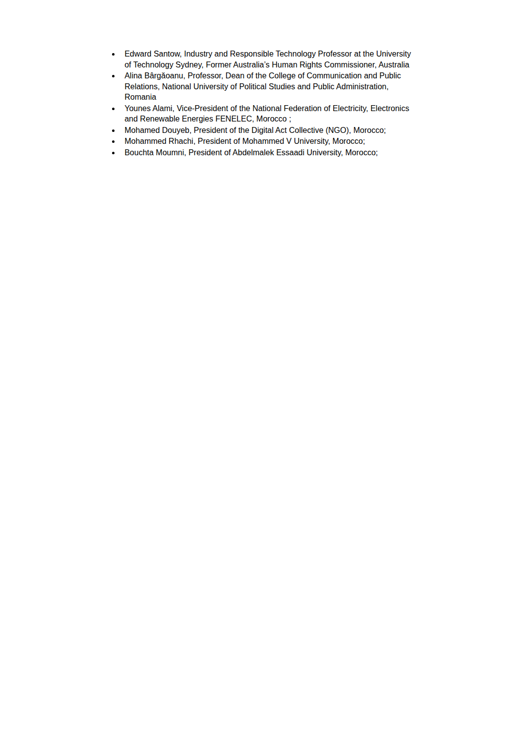Edward Santow, Industry and Responsible Technology Professor at the University of Technology Sydney, Former Australia’s Human Rights Commissioner, Australia
Alina Bârgăoanu, Professor, Dean of the College of Communication and Public Relations, National University of Political Studies and Public Administration, Romania
Younes Alami, Vice-President of the National Federation of Electricity, Electronics and Renewable Energies FENELEC, Morocco ;
Mohamed Douyeb, President of the Digital Act Collective (NGO), Morocco;
Mohammed Rhachi, President of Mohammed V University, Morocco;
Bouchta Moumni, President of Abdelmalek Essaadi University, Morocco;